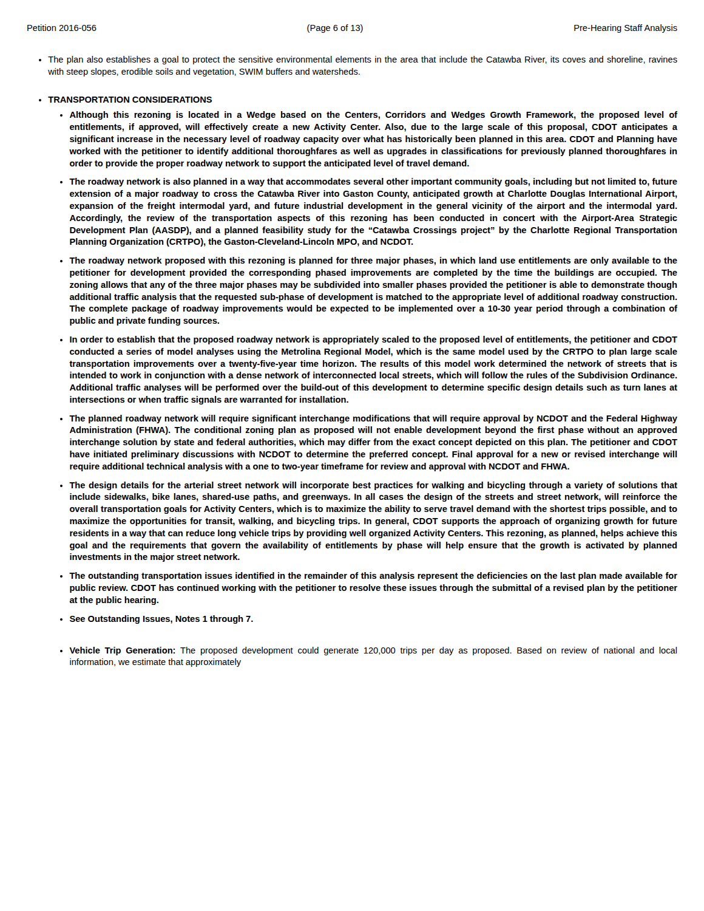Petition 2016-056 (Page 6 of 13) Pre-Hearing Staff Analysis
The plan also establishes a goal to protect the sensitive environmental elements in the area that include the Catawba River, its coves and shoreline, ravines with steep slopes, erodible soils and vegetation, SWIM buffers and watersheds.
TRANSPORTATION CONSIDERATIONS
Although this rezoning is located in a Wedge based on the Centers, Corridors and Wedges Growth Framework, the proposed level of entitlements, if approved, will effectively create a new Activity Center. Also, due to the large scale of this proposal, CDOT anticipates a significant increase in the necessary level of roadway capacity over what has historically been planned in this area. CDOT and Planning have worked with the petitioner to identify additional thoroughfares as well as upgrades in classifications for previously planned thoroughfares in order to provide the proper roadway network to support the anticipated level of travel demand.
The roadway network is also planned in a way that accommodates several other important community goals, including but not limited to, future extension of a major roadway to cross the Catawba River into Gaston County, anticipated growth at Charlotte Douglas International Airport, expansion of the freight intermodal yard, and future industrial development in the general vicinity of the airport and the intermodal yard. Accordingly, the review of the transportation aspects of this rezoning has been conducted in concert with the Airport-Area Strategic Development Plan (AASDP), and a planned feasibility study for the “Catawba Crossings project” by the Charlotte Regional Transportation Planning Organization (CRTPO), the Gaston-Cleveland-Lincoln MPO, and NCDOT.
The roadway network proposed with this rezoning is planned for three major phases, in which land use entitlements are only available to the petitioner for development provided the corresponding phased improvements are completed by the time the buildings are occupied. The zoning allows that any of the three major phases may be subdivided into smaller phases provided the petitioner is able to demonstrate though additional traffic analysis that the requested sub-phase of development is matched to the appropriate level of additional roadway construction. The complete package of roadway improvements would be expected to be implemented over a 10-30 year period through a combination of public and private funding sources.
In order to establish that the proposed roadway network is appropriately scaled to the proposed level of entitlements, the petitioner and CDOT conducted a series of model analyses using the Metrolina Regional Model, which is the same model used by the CRTPO to plan large scale transportation improvements over a twenty-five-year time horizon. The results of this model work determined the network of streets that is intended to work in conjunction with a dense network of interconnected local streets, which will follow the rules of the Subdivision Ordinance. Additional traffic analyses will be performed over the build-out of this development to determine specific design details such as turn lanes at intersections or when traffic signals are warranted for installation.
The planned roadway network will require significant interchange modifications that will require approval by NCDOT and the Federal Highway Administration (FHWA). The conditional zoning plan as proposed will not enable development beyond the first phase without an approved interchange solution by state and federal authorities, which may differ from the exact concept depicted on this plan. The petitioner and CDOT have initiated preliminary discussions with NCDOT to determine the preferred concept. Final approval for a new or revised interchange will require additional technical analysis with a one to two-year timeframe for review and approval with NCDOT and FHWA.
The design details for the arterial street network will incorporate best practices for walking and bicycling through a variety of solutions that include sidewalks, bike lanes, shared-use paths, and greenways. In all cases the design of the streets and street network, will reinforce the overall transportation goals for Activity Centers, which is to maximize the ability to serve travel demand with the shortest trips possible, and to maximize the opportunities for transit, walking, and bicycling trips. In general, CDOT supports the approach of organizing growth for future residents in a way that can reduce long vehicle trips by providing well organized Activity Centers. This rezoning, as planned, helps achieve this goal and the requirements that govern the availability of entitlements by phase will help ensure that the growth is activated by planned investments in the major street network.
The outstanding transportation issues identified in the remainder of this analysis represent the deficiencies on the last plan made available for public review. CDOT has continued working with the petitioner to resolve these issues through the submittal of a revised plan by the petitioner at the public hearing.
See Outstanding Issues, Notes 1 through 7.
Vehicle Trip Generation: The proposed development could generate 120,000 trips per day as proposed. Based on review of national and local information, we estimate that approximately